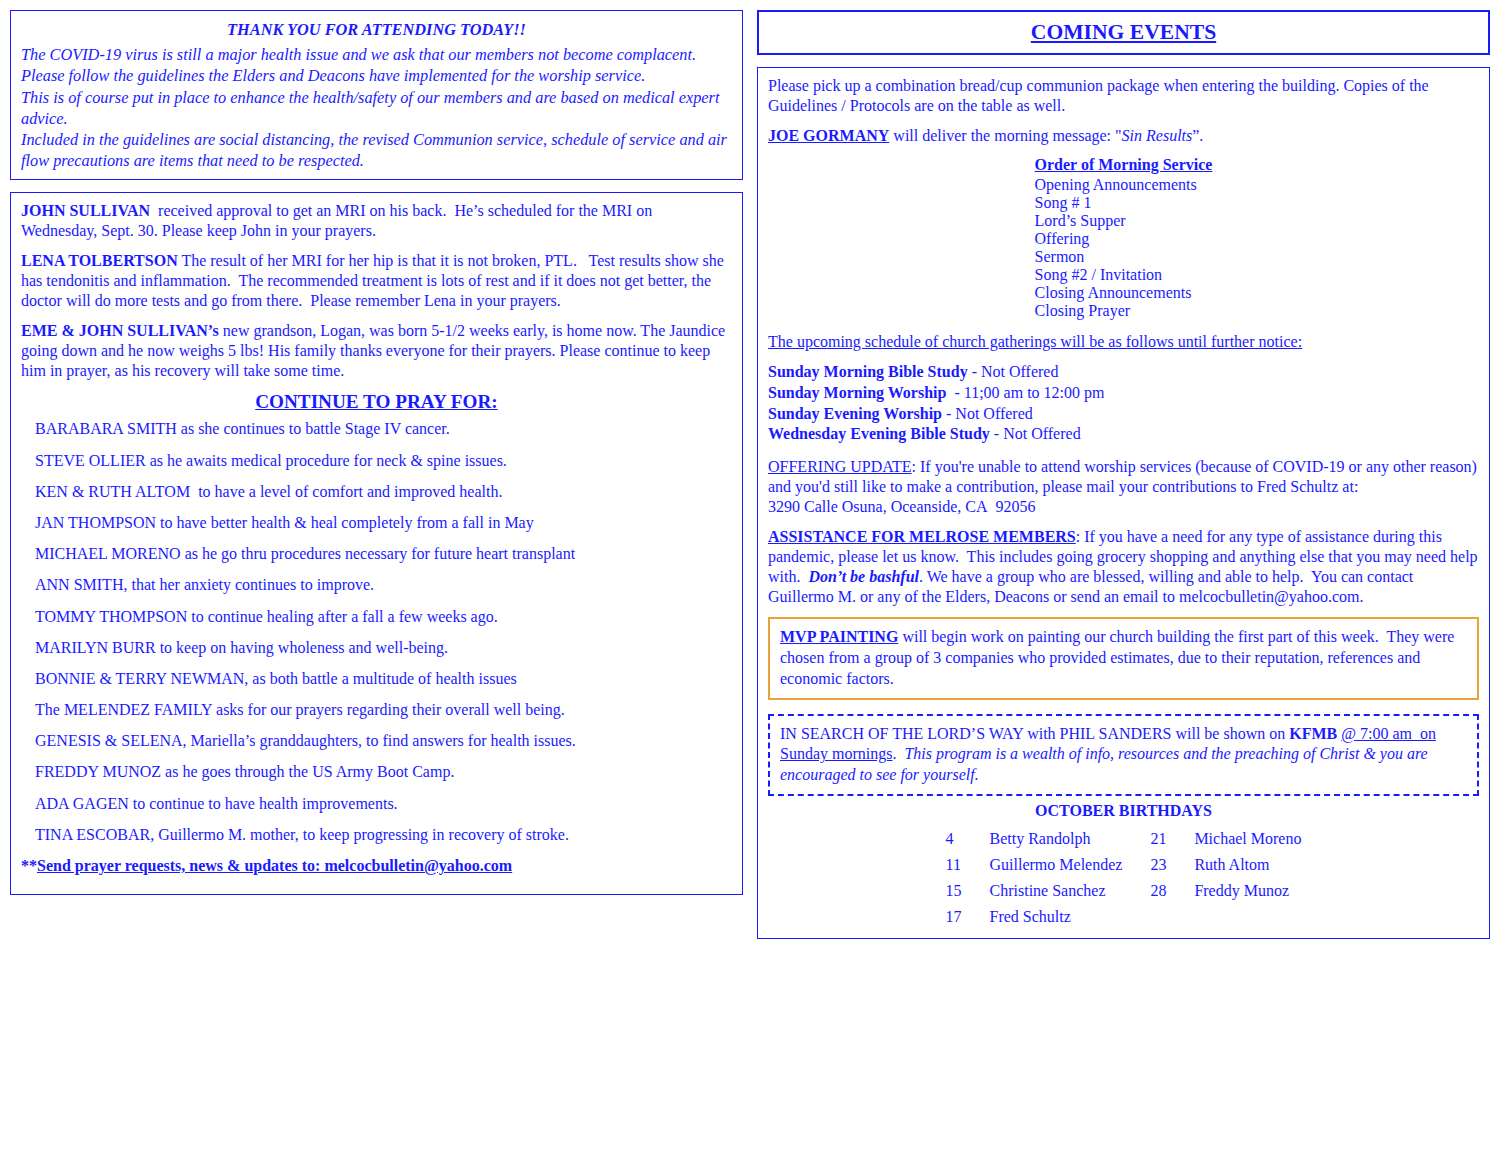THANK YOU FOR ATTENDING TODAY!! The COVID-19 virus is still a major health issue and we ask that our members not become complacent. Please follow the guidelines the Elders and Deacons have implemented for the worship service.
This is of course put in place to enhance the health/safety of our members and are based on medical expert advice.
Included in the guidelines are social distancing, the revised Communion service, schedule of service and air flow precautions are items that need to be respected.
JOHN SULLIVAN received approval to get an MRI on his back. He’s scheduled for the MRI on Wednesday, Sept. 30. Please keep John in your prayers.
LENA TOLBERTSON The result of her MRI for her hip is that it is not broken, PTL. Test results show she has tendonitis and inflammation. The recommended treatment is lots of rest and if it does not get better, the doctor will do more tests and go from there. Please remember Lena in your prayers.
EME & JOHN SULLIVAN’s new grandson, Logan, was born 5-1/2 weeks early, is home now. The Jaundice going down and he now weighs 5 lbs! His family thanks everyone for their prayers. Please continue to keep him in prayer, as his recovery will take some time.
CONTINUE TO PRAY FOR:
BARABARA SMITH as she continues to battle Stage IV cancer.
STEVE OLLIER as he awaits medical procedure for neck & spine issues.
KEN & RUTH ALTOM to have a level of comfort and improved health.
JAN THOMPSON to have better health & heal completely from a fall in May
MICHAEL MORENO as he go thru procedures necessary for future heart transplant
ANN SMITH, that her anxiety continues to improve.
TOMMY THOMPSON to continue healing after a fall a few weeks ago.
MARILYN BURR to keep on having wholeness and well-being.
BONNIE & TERRY NEWMAN, as both battle a multitude of health issues
The MELENDEZ FAMILY asks for our prayers regarding their overall well being.
GENESIS & SELENA, Mariella’s granddaughters, to find answers for health issues.
FREDDY MUNOZ as he goes through the US Army Boot Camp.
ADA GAGEN to continue to have health improvements.
TINA ESCOBAR, Guillermo M. mother, to keep progressing in recovery of stroke.
**Send prayer requests, news & updates to: melcocbulletin@yahoo.com
COMING EVENTS
Please pick up a combination bread/cup communion package when entering the building. Copies of the Guidelines / Protocols are on the table as well.
JOE GORMANY will deliver the morning message: "Sin Results”.
Order of Morning Service
Opening Announcements
Song # 1
Lord’s Supper
Offering
Sermon
Song #2 / Invitation
Closing Announcements
Closing Prayer
The upcoming schedule of church gatherings will be as follows until further notice:
Sunday Morning Bible Study - Not Offered
Sunday Morning Worship - 11;00 am to 12:00 pm
Sunday Evening Worship - Not Offered
Wednesday Evening Bible Study - Not Offered
OFFERING UPDATE: If you're unable to attend worship services (because of COVID-19 or any other reason) and you'd still like to make a contribution, please mail your contributions to Fred Schultz at:
3290 Calle Osuna, Oceanside, CA 92056
ASSISTANCE FOR MELROSE MEMBERS: If you have a need for any type of assistance during this pandemic, please let us know. This includes going grocery shopping and anything else that you may need help with. Don’t be bashful. We have a group who are blessed, willing and able to help. You can contact Guillermo M. or any of the Elders, Deacons or send an email to melcocbulletin@yahoo.com.
MVP PAINTING will begin work on painting our church building the first part of this week. They were chosen from a group of 3 companies who provided estimates, due to their reputation, references and economic factors.
IN SEARCH OF THE LORD’S WAY with PHIL SANDERS will be shown on KFMB @ 7:00 am on Sunday mornings. This program is a wealth of info, resources and the preaching of Christ & you are encouraged to see for yourself.
OCTOBER BIRTHDAYS
| 4 | Betty Randolph | 21 | Michael Moreno |
| 11 | Guillermo Melendez | 23 | Ruth Altom |
| 15 | Christine Sanchez | 28 | Freddy Munoz |
| 17 | Fred Schultz | | |